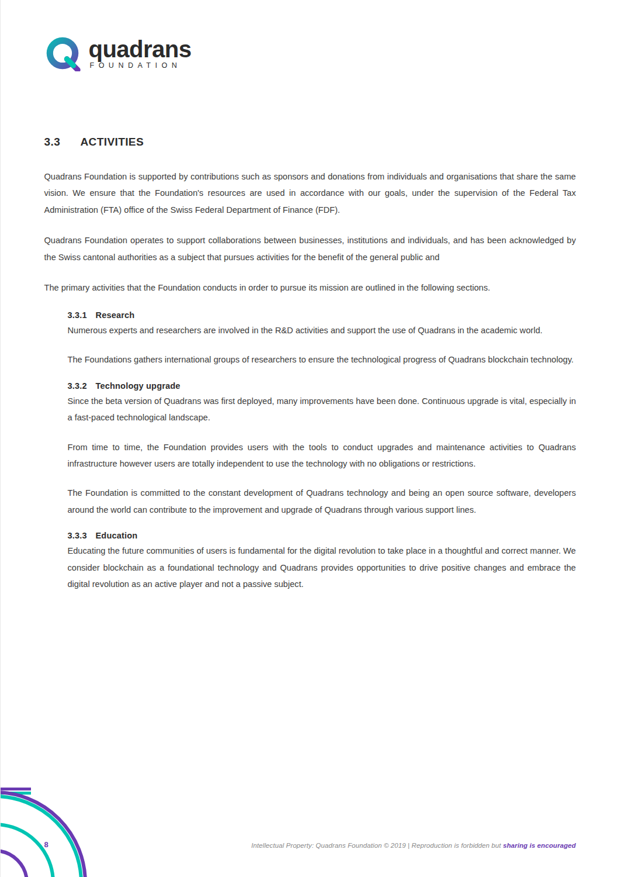quadrans
FOUNDATION
3.3 ACTIVITIES
Quadrans Foundation is supported by contributions such as sponsors and donations from individuals and organisations that share the same vision. We ensure that the Foundation's resources are used in accordance with our goals, under the supervision of the Federal Tax Administration (FTA) office of the Swiss Federal Department of Finance (FDF).
Quadrans Foundation operates to support collaborations between businesses, institutions and individuals, and has been acknowledged by the Swiss cantonal authorities as a subject that pursues activities for the benefit of the general public and
The primary activities that the Foundation conducts in order to pursue its mission are outlined in the following sections.
3.3.1 Research
Numerous experts and researchers are involved in the R&D activities and support the use of Quadrans in the academic world.
The Foundations gathers international groups of researchers to ensure the technological progress of Quadrans blockchain technology.
3.3.2 Technology upgrade
Since the beta version of Quadrans was first deployed, many improvements have been done. Continuous upgrade is vital, especially in a fast-paced technological landscape.
From time to time, the Foundation provides users with the tools to conduct upgrades and maintenance activities to Quadrans infrastructure however users are totally independent to use the technology with no obligations or restrictions.
The Foundation is committed to the constant development of Quadrans technology and being an open source software, developers around the world can contribute to the improvement and upgrade of Quadrans through various support lines.
3.3.3 Education
Educating the future communities of users is fundamental for the digital revolution to take place in a thoughtful and correct manner. We consider blockchain as a foundational technology and Quadrans provides opportunities to drive positive changes and embrace the digital revolution as an active player and not a passive subject.
8
Intellectual Property: Quadrans Foundation © 2019 | Reproduction is forbidden but sharing is encouraged